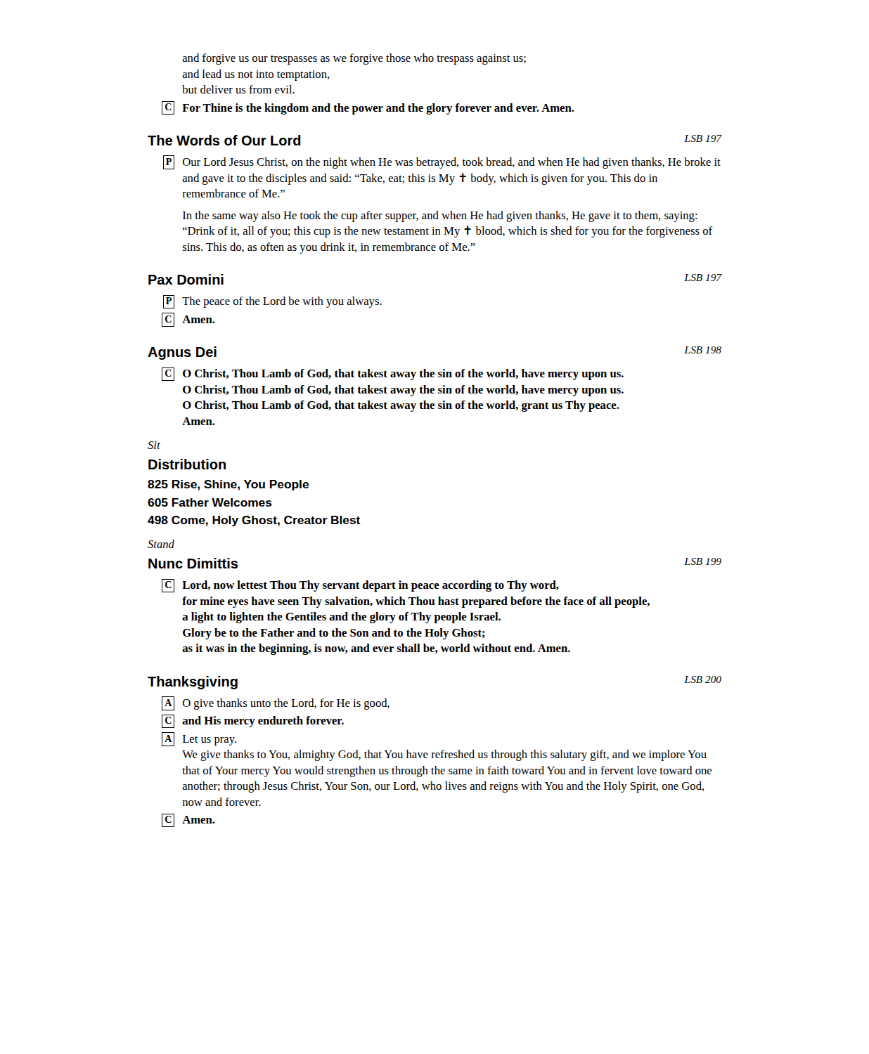and forgive us our trespasses as we forgive those who trespass against us;
and lead us not into temptation,
but deliver us from evil.
C For Thine is the kingdom and the power and the glory forever and ever. Amen.
The Words of Our Lord LSB 197
P Our Lord Jesus Christ, on the night when He was betrayed, took bread, and when He had given thanks, He broke it and gave it to the disciples and said: “Take, eat; this is My ✝ body, which is given for you. This do in remembrance of Me.”
In the same way also He took the cup after supper, and when He had given thanks, He gave it to them, saying: “Drink of it, all of you; this cup is the new testament in My ✝ blood, which is shed for you for the forgiveness of sins. This do, as often as you drink it, in remembrance of Me.”
Pax Domini LSB 197
P The peace of the Lord be with you always.
C Amen.
Agnus Dei LSB 198
C O Christ, Thou Lamb of God, that takest away the sin of the world, have mercy upon us.
O Christ, Thou Lamb of God, that takest away the sin of the world, have mercy upon us.
O Christ, Thou Lamb of God, that takest away the sin of the world, grant us Thy peace.
Amen.
Sit
Distribution
825 Rise, Shine, You People
605 Father Welcomes
498 Come, Holy Ghost, Creator Blest
Stand
Nunc Dimittis LSB 199
C Lord, now lettest Thou Thy servant depart in peace according to Thy word,
for mine eyes have seen Thy salvation, which Thou hast prepared before the face of all people,
a light to lighten the Gentiles and the glory of Thy people Israel.
Glory be to the Father and to the Son and to the Holy Ghost;
as it was in the beginning, is now, and ever shall be, world without end. Amen.
Thanksgiving LSB 200
A O give thanks unto the Lord, for He is good,
C and His mercy endureth forever.
A Let us pray.
We give thanks to You, almighty God, that You have refreshed us through this salutary gift, and we implore You that of Your mercy You would strengthen us through the same in faith toward You and in fervent love toward one another; through Jesus Christ, Your Son, our Lord, who lives and reigns with You and the Holy Spirit, one God, now and forever.
C Amen.